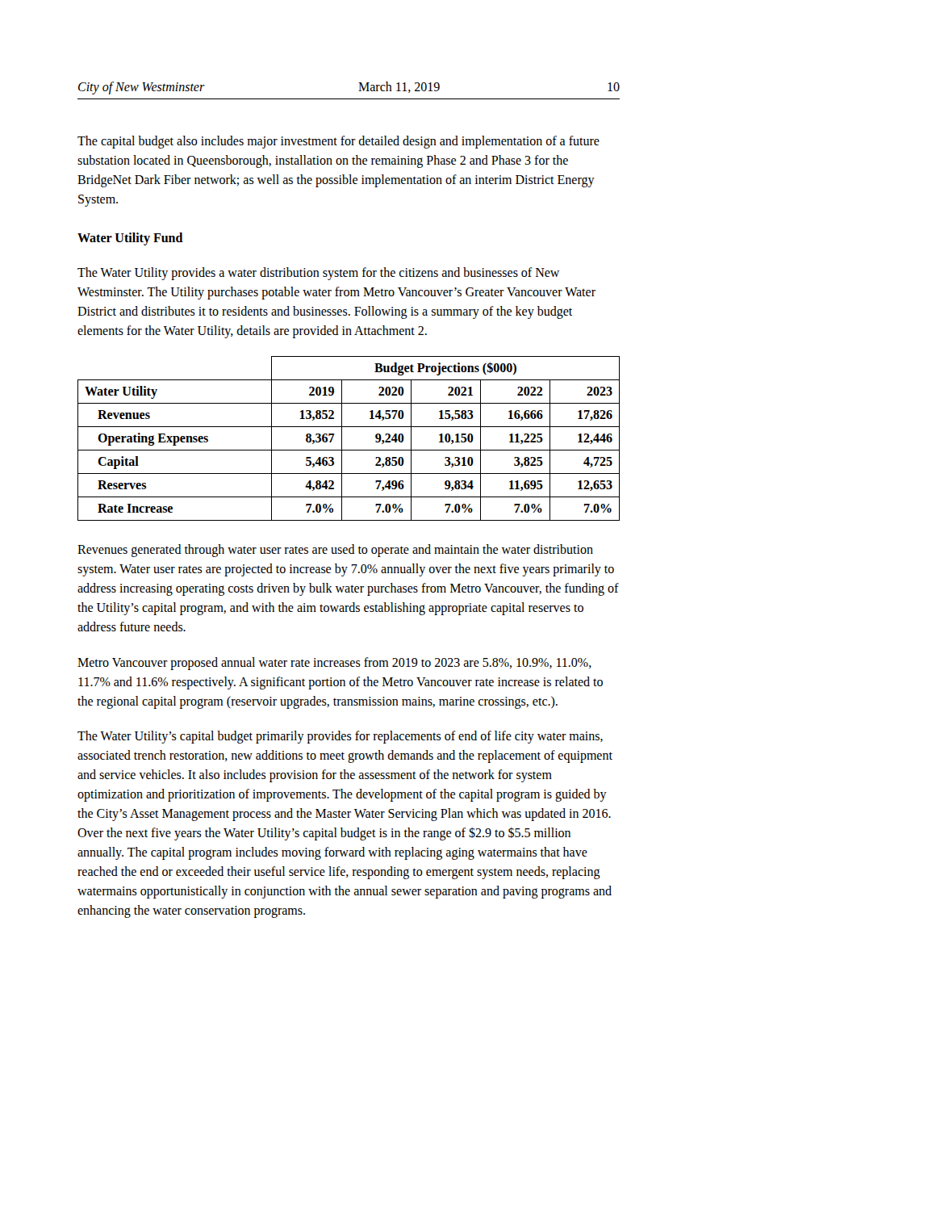City of New Westminster March 11, 2019 10
The capital budget also includes major investment for detailed design and implementation of a future substation located in Queensborough, installation on the remaining Phase 2 and Phase 3 for the BridgeNet Dark Fiber network; as well as the possible implementation of an interim District Energy System.
Water Utility Fund
The Water Utility provides a water distribution system for the citizens and businesses of New Westminster. The Utility purchases potable water from Metro Vancouver’s Greater Vancouver Water District and distributes it to residents and businesses. Following is a summary of the key budget elements for the Water Utility, details are provided in Attachment 2.
| | Budget Projections ($000) |
| --- | --- |
| Water Utility | 2019 | 2020 | 2021 | 2022 | 2023 |
| Revenues | 13,852 | 14,570 | 15,583 | 16,666 | 17,826 |
| Operating Expenses | 8,367 | 9,240 | 10,150 | 11,225 | 12,446 |
| Capital | 5,463 | 2,850 | 3,310 | 3,825 | 4,725 |
| Reserves | 4,842 | 7,496 | 9,834 | 11,695 | 12,653 |
| Rate Increase | 7.0% | 7.0% | 7.0% | 7.0% | 7.0% |
Revenues generated through water user rates are used to operate and maintain the water distribution system. Water user rates are projected to increase by 7.0% annually over the next five years primarily to address increasing operating costs driven by bulk water purchases from Metro Vancouver, the funding of the Utility’s capital program, and with the aim towards establishing appropriate capital reserves to address future needs.
Metro Vancouver proposed annual water rate increases from 2019 to 2023 are 5.8%, 10.9%, 11.0%, 11.7% and 11.6% respectively. A significant portion of the Metro Vancouver rate increase is related to the regional capital program (reservoir upgrades, transmission mains, marine crossings, etc.).
The Water Utility’s capital budget primarily provides for replacements of end of life city water mains, associated trench restoration, new additions to meet growth demands and the replacement of equipment and service vehicles. It also includes provision for the assessment of the network for system optimization and prioritization of improvements. The development of the capital program is guided by the City’s Asset Management process and the Master Water Servicing Plan which was updated in 2016. Over the next five years the Water Utility’s capital budget is in the range of $2.9 to $5.5 million annually. The capital program includes moving forward with replacing aging watermains that have reached the end or exceeded their useful service life, responding to emergent system needs, replacing watermains opportunistically in conjunction with the annual sewer separation and paving programs and enhancing the water conservation programs.